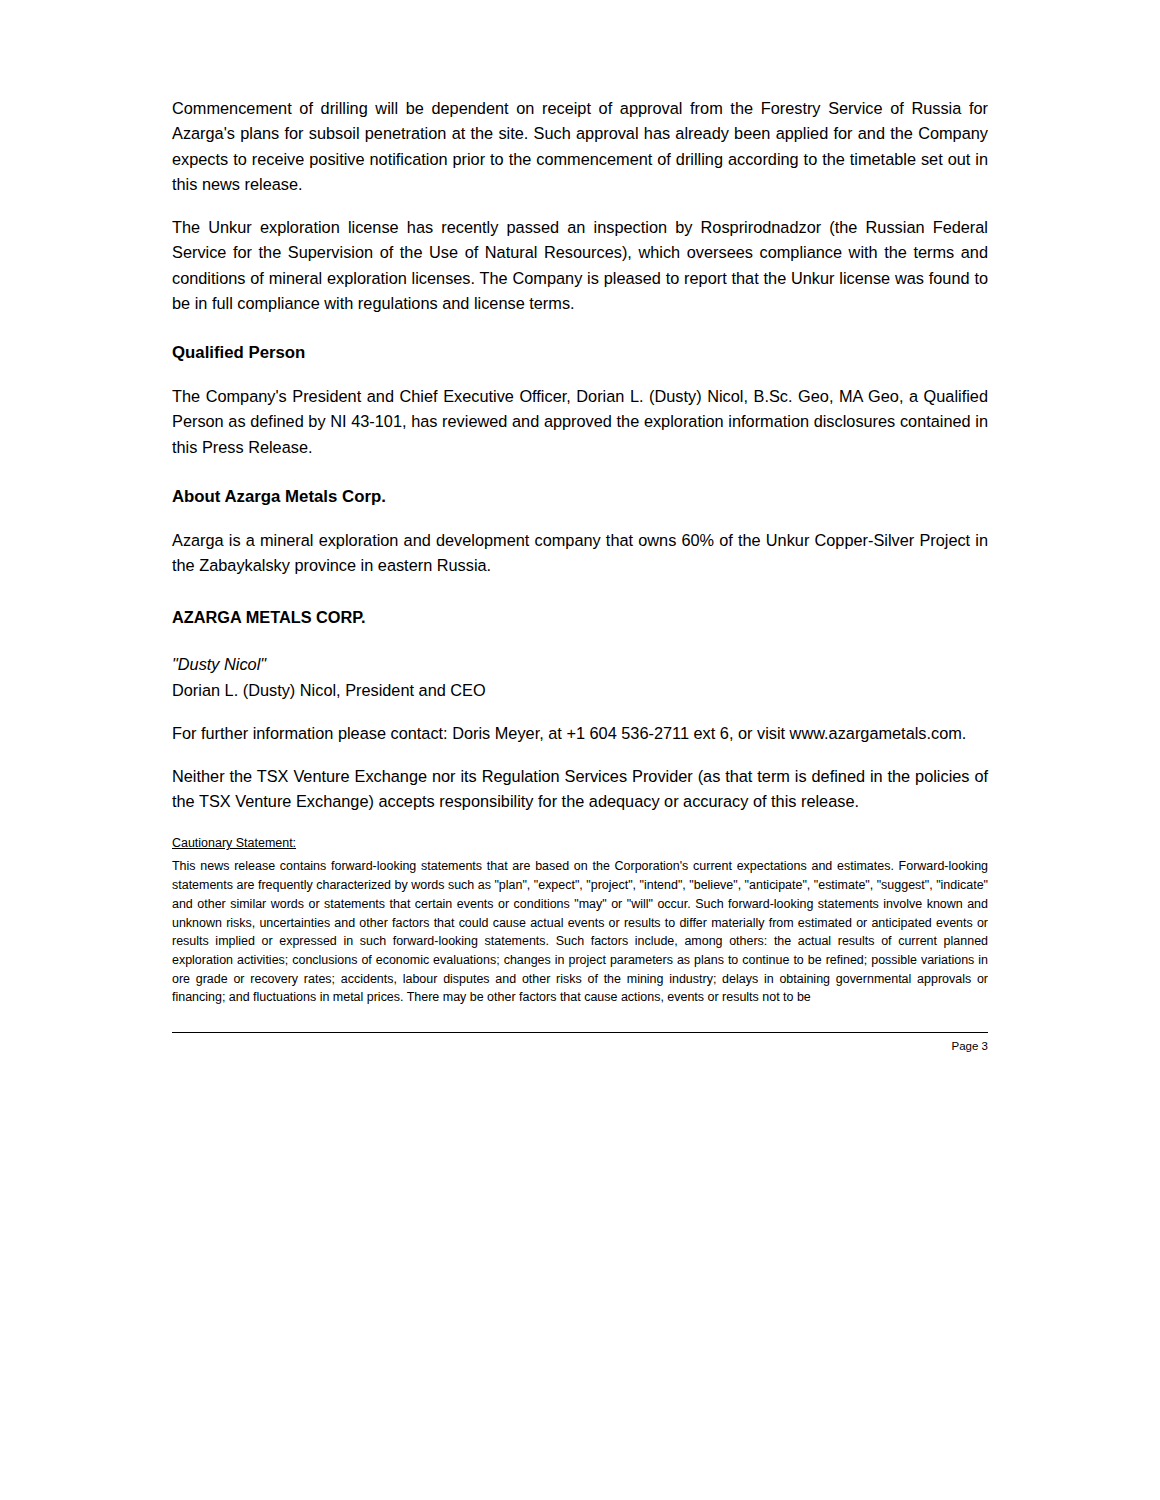Commencement of drilling will be dependent on receipt of approval from the Forestry Service of Russia for Azarga's plans for subsoil penetration at the site. Such approval has already been applied for and the Company expects to receive positive notification prior to the commencement of drilling according to the timetable set out in this news release.
The Unkur exploration license has recently passed an inspection by Rosprirodnadzor (the Russian Federal Service for the Supervision of the Use of Natural Resources), which oversees compliance with the terms and conditions of mineral exploration licenses. The Company is pleased to report that the Unkur license was found to be in full compliance with regulations and license terms.
Qualified Person
The Company's President and Chief Executive Officer, Dorian L. (Dusty) Nicol, B.Sc. Geo, MA Geo, a Qualified Person as defined by NI 43-101, has reviewed and approved the exploration information disclosures contained in this Press Release.
About Azarga Metals Corp.
Azarga is a mineral exploration and development company that owns 60% of the Unkur Copper-Silver Project in the Zabaykalsky province in eastern Russia.
AZARGA METALS CORP.
"Dusty Nicol"
Dorian L. (Dusty) Nicol, President and CEO
For further information please contact: Doris Meyer, at +1 604 536-2711 ext 6, or visit www.azargametals.com.
Neither the TSX Venture Exchange nor its Regulation Services Provider (as that term is defined in the policies of the TSX Venture Exchange) accepts responsibility for the adequacy or accuracy of this release.
Cautionary Statement:
This news release contains forward-looking statements that are based on the Corporation's current expectations and estimates. Forward-looking statements are frequently characterized by words such as "plan", "expect", "project", "intend", "believe", "anticipate", "estimate", "suggest", "indicate" and other similar words or statements that certain events or conditions "may" or "will" occur. Such forward-looking statements involve known and unknown risks, uncertainties and other factors that could cause actual events or results to differ materially from estimated or anticipated events or results implied or expressed in such forward-looking statements. Such factors include, among others: the actual results of current planned exploration activities; conclusions of economic evaluations; changes in project parameters as plans to continue to be refined; possible variations in ore grade or recovery rates; accidents, labour disputes and other risks of the mining industry; delays in obtaining governmental approvals or financing; and fluctuations in metal prices. There may be other factors that cause actions, events or results not to be
Page 3